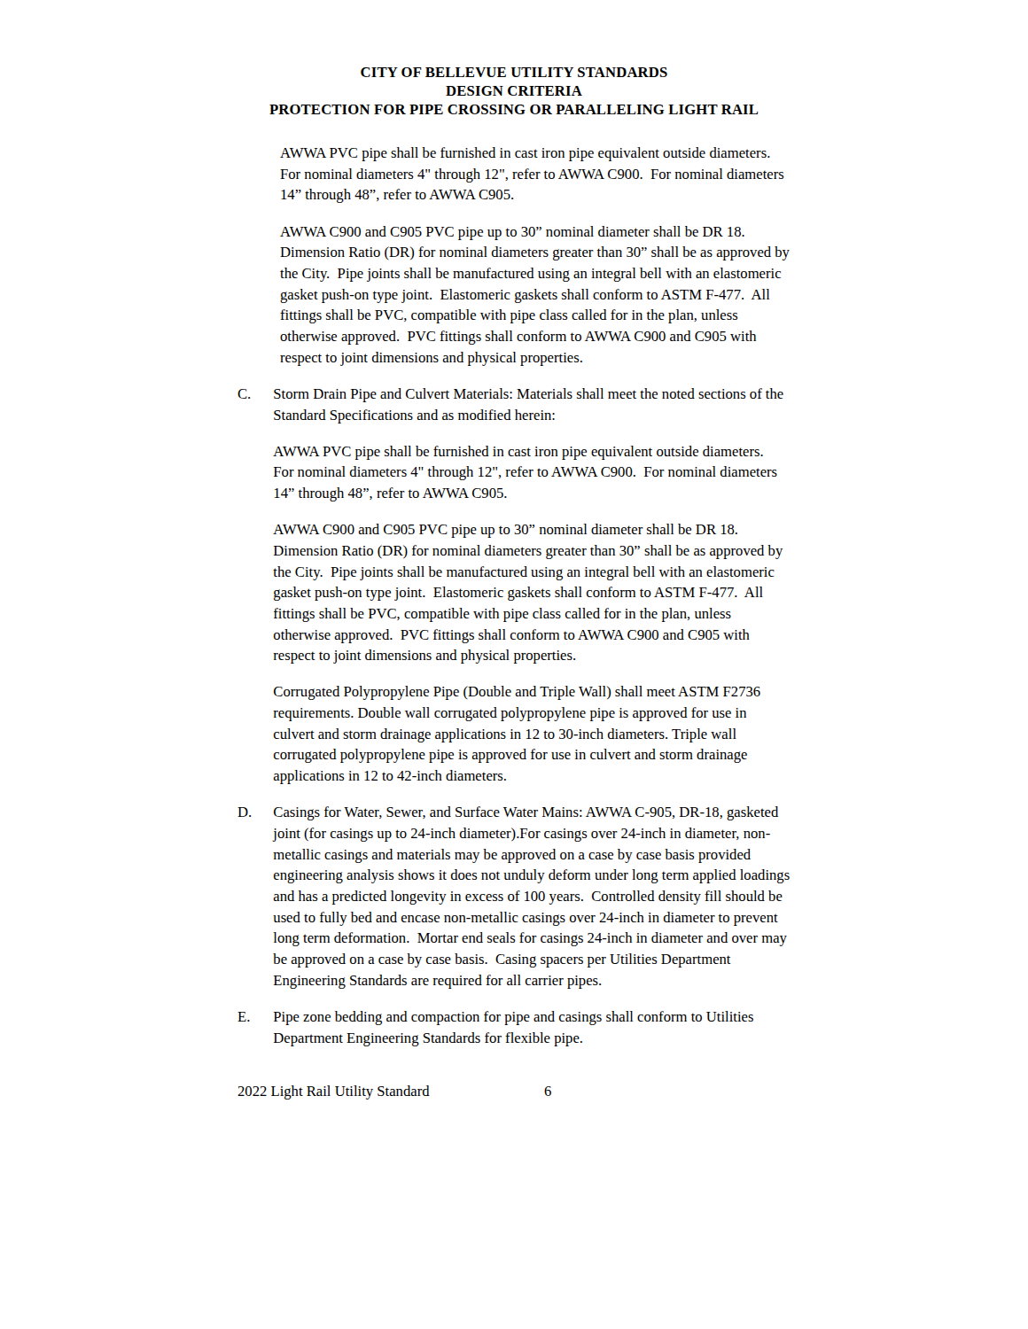CITY OF BELLEVUE UTILITY STANDARDS
DESIGN CRITERIA
PROTECTION FOR PIPE CROSSING OR PARALLELING LIGHT RAIL
AWWA PVC pipe shall be furnished in cast iron pipe equivalent outside diameters. For nominal diameters 4" through 12", refer to AWWA C900. For nominal diameters 14” through 48”, refer to AWWA C905.
AWWA C900 and C905 PVC pipe up to 30” nominal diameter shall be DR 18. Dimension Ratio (DR) for nominal diameters greater than 30” shall be as approved by the City. Pipe joints shall be manufactured using an integral bell with an elastomeric gasket push-on type joint. Elastomeric gaskets shall conform to ASTM F-477. All fittings shall be PVC, compatible with pipe class called for in the plan, unless otherwise approved. PVC fittings shall conform to AWWA C900 and C905 with respect to joint dimensions and physical properties.
C.
Storm Drain Pipe and Culvert Materials: Materials shall meet the noted sections of the Standard Specifications and as modified herein:
AWWA PVC pipe shall be furnished in cast iron pipe equivalent outside diameters. For nominal diameters 4" through 12", refer to AWWA C900. For nominal diameters 14” through 48”, refer to AWWA C905.
AWWA C900 and C905 PVC pipe up to 30” nominal diameter shall be DR 18. Dimension Ratio (DR) for nominal diameters greater than 30” shall be as approved by the City. Pipe joints shall be manufactured using an integral bell with an elastomeric gasket push-on type joint. Elastomeric gaskets shall conform to ASTM F-477. All fittings shall be PVC, compatible with pipe class called for in the plan, unless otherwise approved. PVC fittings shall conform to AWWA C900 and C905 with respect to joint dimensions and physical properties.
Corrugated Polypropylene Pipe (Double and Triple Wall) shall meet ASTM F2736 requirements. Double wall corrugated polypropylene pipe is approved for use in culvert and storm drainage applications in 12 to 30-inch diameters. Triple wall corrugated polypropylene pipe is approved for use in culvert and storm drainage applications in 12 to 42-inch diameters.
D.
Casings for Water, Sewer, and Surface Water Mains: AWWA C-905, DR-18, gasketed joint (for casings up to 24-inch diameter).For casings over 24-inch in diameter, non-metallic casings and materials may be approved on a case by case basis provided engineering analysis shows it does not unduly deform under long term applied loadings and has a predicted longevity in excess of 100 years. Controlled density fill should be used to fully bed and encase non-metallic casings over 24-inch in diameter to prevent long term deformation. Mortar end seals for casings 24-inch in diameter and over may be approved on a case by case basis. Casing spacers per Utilities Department Engineering Standards are required for all carrier pipes.
E.
Pipe zone bedding and compaction for pipe and casings shall conform to Utilities Department Engineering Standards for flexible pipe.
2022 Light Rail Utility Standard 6